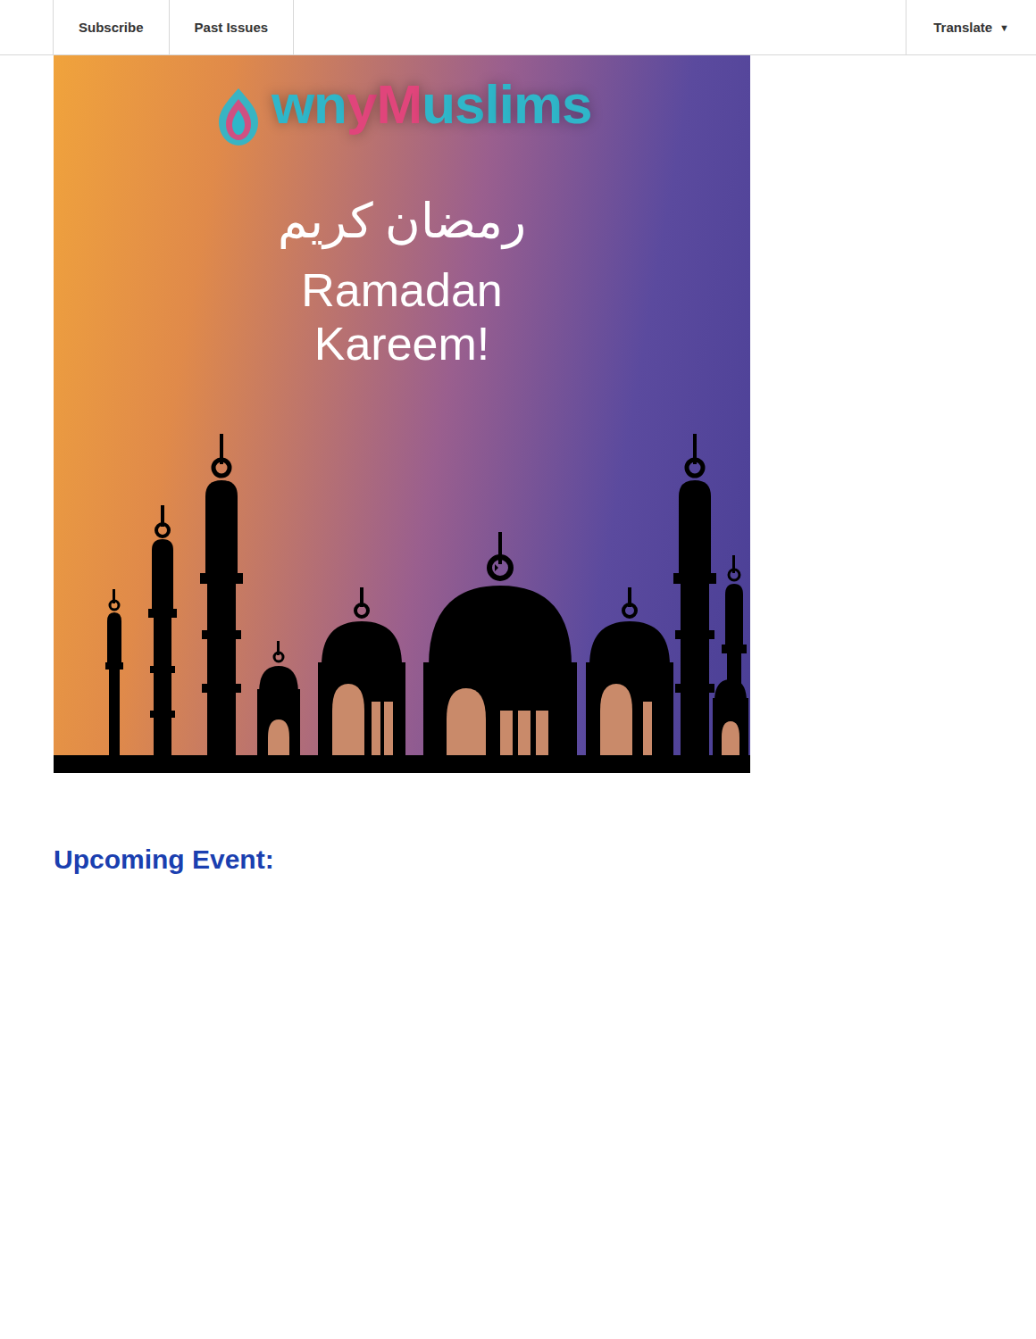Subscribe Past Issues
Translate ▼
wnyMuslims
رمضان كريم
Ramadan
Kareem!
Upcoming Event: